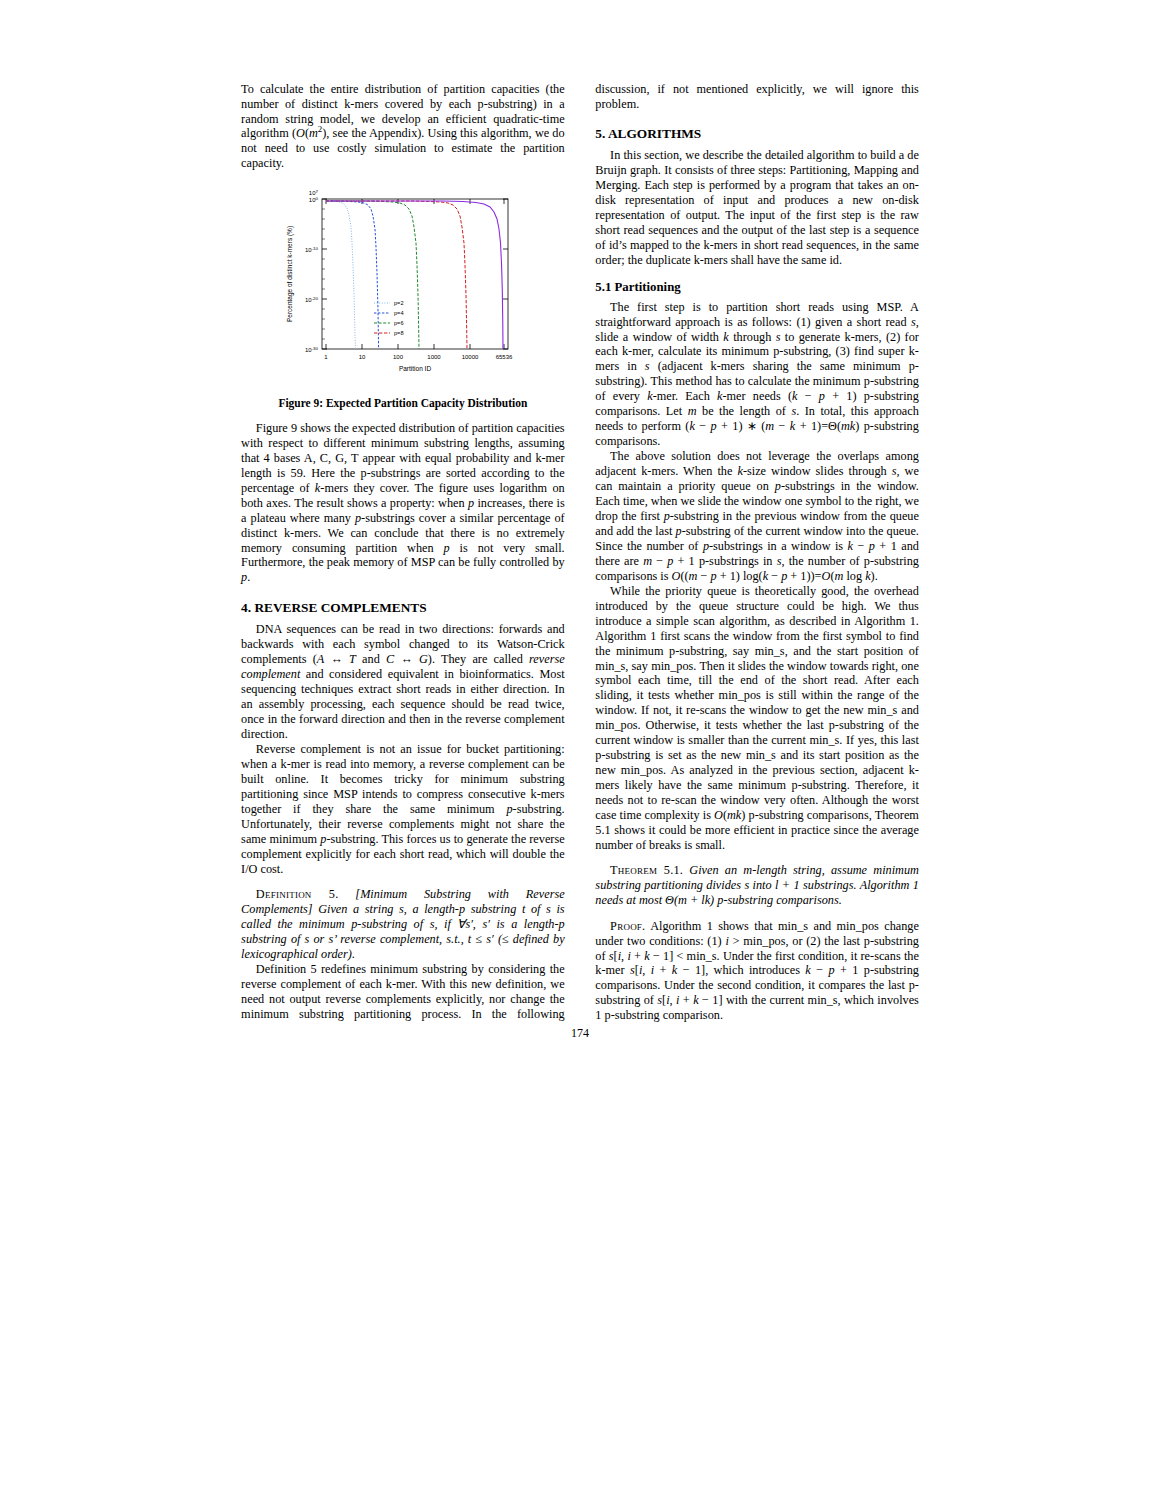To calculate the entire distribution of partition capacities (the number of distinct k-mers covered by each p-substring) in a random string model, we develop an efficient quadratic-time algorithm (O(m2), see the Appendix). Using this algorithm, we do not need to use costly simulation to estimate the partition capacity.
10-30 10-20 10-10 100 107 1 10 100 1000 10000 65536 Partition ID Percentage of distinct k-mers (%) p=2 p=4 p=6 p=8
Figure 9: Expected Partition Capacity Distribution
Figure 9 shows the expected distribution of partition capacities with respect to different minimum substring lengths, assuming that 4 bases A, C, G, T appear with equal probability and k-mer length is 59. Here the p-substrings are sorted according to the percentage of k-mers they cover. The figure uses logarithm on both axes. The result shows a property: when p increases, there is a plateau where many p-substrings cover a similar percentage of distinct k-mers. We can conclude that there is no extremely memory consuming partition when p is not very small. Furthermore, the peak memory of MSP can be fully controlled by p.
4. REVERSE COMPLEMENTS
DNA sequences can be read in two directions: forwards and backwards with each symbol changed to its Watson-Crick complements (A ↔ T and C ↔ G). They are called reverse complement and considered equivalent in bioinformatics. Most sequencing techniques extract short reads in either direction. In an assembly processing, each sequence should be read twice, once in the forward direction and then in the reverse complement direction.
Reverse complement is not an issue for bucket partitioning: when a k-mer is read into memory, a reverse complement can be built online. It becomes tricky for minimum substring partitioning since MSP intends to compress consecutive k-mers together if they share the same minimum p-substring. Unfortunately, their reverse complements might not share the same minimum p-substring. This forces us to generate the reverse complement explicitly for each short read, which will double the I/O cost.
Definition 5. [Minimum Substring with Reverse Complements] Given a string s, a length-p substring t of s is called the minimum p-substring of s, if ∀s′, s′ is a length-p substring of s or s’ reverse complement, s.t., t ≤ s′ (≤ defined by lexicographical order).
Definition 5 redefines minimum substring by considering the reverse complement of each k-mer. With this new definition, we need not output reverse complements explicitly, nor change the minimum substring partitioning process. In the following discussion, if not mentioned explicitly, we will ignore this problem.
5. ALGORITHMS
In this section, we describe the detailed algorithm to build a de Bruijn graph. It consists of three steps: Partitioning, Mapping and Merging. Each step is performed by a program that takes an on-disk representation of input and produces a new on-disk representation of output. The input of the first step is the raw short read sequences and the output of the last step is a sequence of id’s mapped to the k-mers in short read sequences, in the same order; the duplicate k-mers shall have the same id.
5.1 Partitioning
The first step is to partition short reads using MSP. A straightforward approach is as follows: (1) given a short read s, slide a window of width k through s to generate k-mers, (2) for each k-mer, calculate its minimum p-substring, (3) find super k-mers in s (adjacent k-mers sharing the same minimum p-substring). This method has to calculate the minimum p-substring of every k-mer. Each k-mer needs (k − p + 1) p-substring comparisons. Let m be the length of s. In total, this approach needs to perform (k − p + 1) ∗ (m − k + 1)=Θ(mk) p-substring comparisons.
The above solution does not leverage the overlaps among adjacent k-mers. When the k-size window slides through s, we can maintain a priority queue on p-substrings in the window. Each time, when we slide the window one symbol to the right, we drop the first p-substring in the previous window from the queue and add the last p-substring of the current window into the queue. Since the number of p-substrings in a window is k − p + 1 and there are m − p + 1 p-substrings in s, the number of p-substring comparisons is O((m − p + 1) log(k − p + 1))=O(m log k).
While the priority queue is theoretically good, the overhead introduced by the queue structure could be high. We thus introduce a simple scan algorithm, as described in Algorithm 1. Algorithm 1 first scans the window from the first symbol to find the minimum p-substring, say min_s, and the start position of min_s, say min_pos. Then it slides the window towards right, one symbol each time, till the end of the short read. After each sliding, it tests whether min_pos is still within the range of the window. If not, it re-scans the window to get the new min_s and min_pos. Otherwise, it tests whether the last p-substring of the current window is smaller than the current min_s. If yes, this last p-substring is set as the new min_s and its start position as the new min_pos. As analyzed in the previous section, adjacent k-mers likely have the same minimum p-substring. Therefore, it needs not to re-scan the window very often. Although the worst case time complexity is O(mk) p-substring comparisons, Theorem 5.1 shows it could be more efficient in practice since the average number of breaks is small.
Theorem 5.1. Given an m-length string, assume minimum substring partitioning divides s into l + 1 substrings. Algorithm 1 needs at most Θ(m + lk) p-substring comparisons.
Proof. Algorithm 1 shows that min_s and min_pos change under two conditions: (1) i > min_pos, or (2) the last p-substring of s[i, i + k − 1] < min_s. Under the first condition, it re-scans the k-mer s[i, i + k − 1], which introduces k − p + 1 p-substring comparisons. Under the second condition, it compares the last p-substring of s[i, i + k − 1] with the current min_s, which involves 1 p-substring comparison.
174